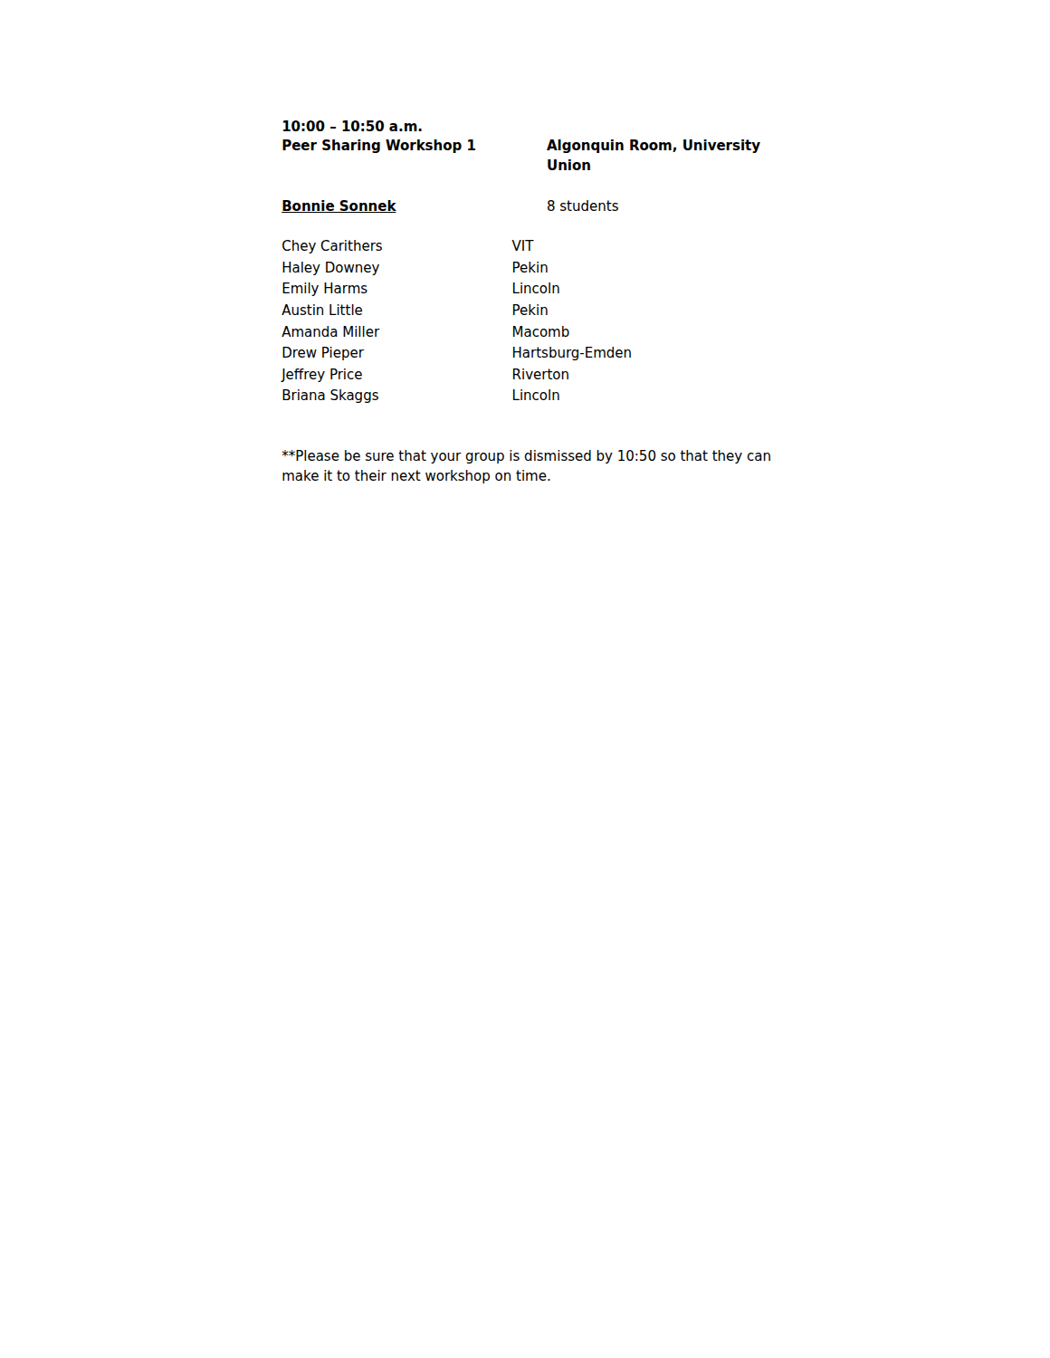10:00 – 10:50 a.m.
Peer Sharing Workshop 1 Algonquin Room, University Union
Bonnie Sonnek 8 students
| Chey Carithers | VIT |
| Haley Downey | Pekin |
| Emily Harms | Lincoln |
| Austin Little | Pekin |
| Amanda Miller | Macomb |
| Drew Pieper | Hartsburg-Emden |
| Jeffrey Price | Riverton |
| Briana Skaggs | Lincoln |
**Please be sure that your group is dismissed by 10:50 so that they can make it to their next workshop on time.